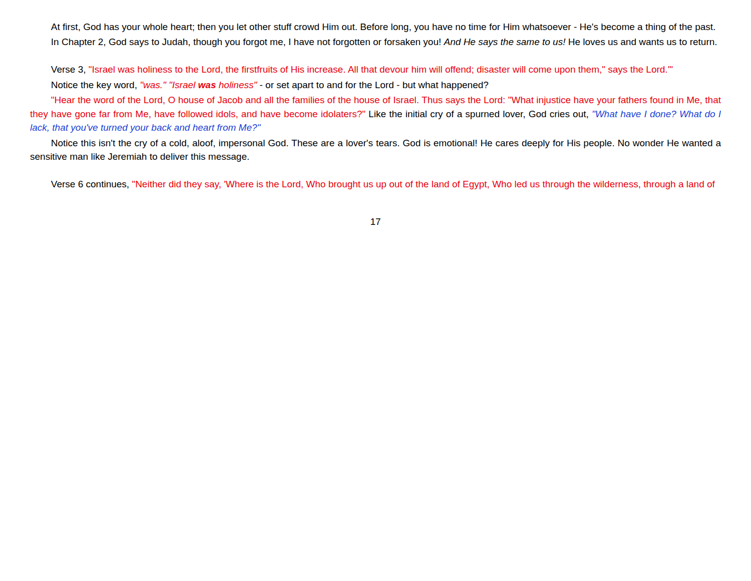At first, God has your whole heart; then you let other stuff crowd Him out. Before long, you have no time for Him whatsoever - He's become a thing of the past.
In Chapter 2, God says to Judah, though you forgot me, I have not forgotten or forsaken you! And He says the same to us! He loves us and wants us to return.
Verse 3, "Israel was holiness to the Lord, the firstfruits of His increase. All that devour him will offend; disaster will come upon them," says the Lord.'"
Notice the key word, "was." "Israel was holiness" - or set apart to and for the Lord - but what happened?
"Hear the word of the Lord, O house of Jacob and all the families of the house of Israel. Thus says the Lord: "What injustice have your fathers found in Me, that they have gone far from Me, have followed idols, and have become idolaters?" Like the initial cry of a spurned lover, God cries out, "What have I done? What do I lack, that you've turned your back and heart from Me?"
Notice this isn't the cry of a cold, aloof, impersonal God. These are a lover's tears. God is emotional! He cares deeply for His people. No wonder He wanted a sensitive man like Jeremiah to deliver this message.
Verse 6 continues, "Neither did they say, 'Where is the Lord, Who brought us up out of the land of Egypt, Who led us through the wilderness, through a land of
17